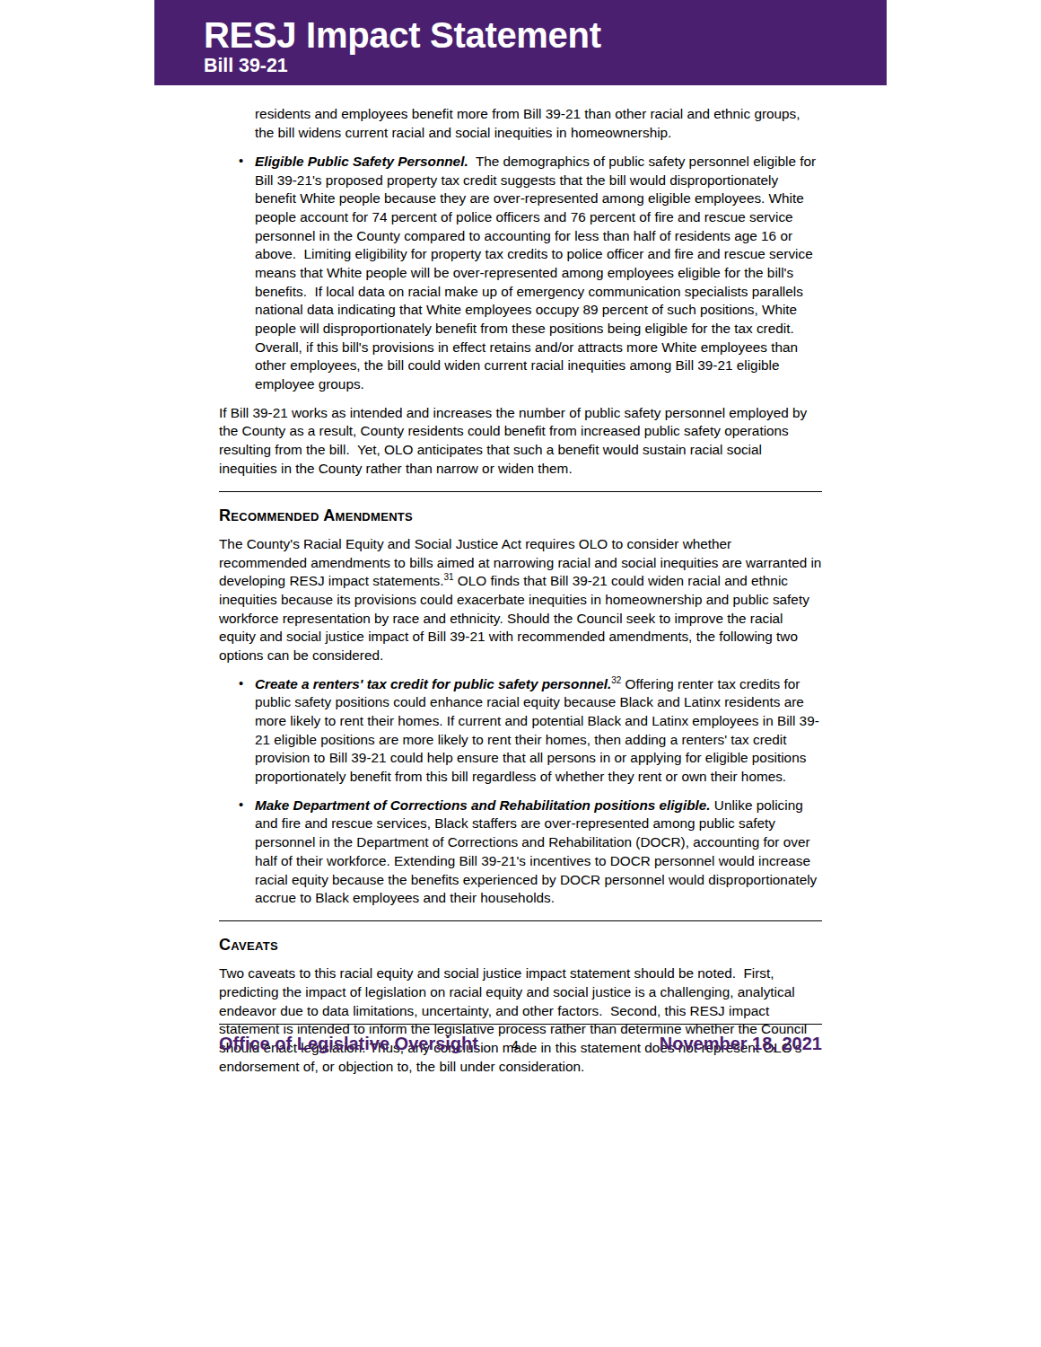RESJ Impact Statement
Bill 39-21
residents and employees benefit more from Bill 39-21 than other racial and ethnic groups, the bill widens current racial and social inequities in homeownership.
Eligible Public Safety Personnel. The demographics of public safety personnel eligible for Bill 39-21's proposed property tax credit suggests that the bill would disproportionately benefit White people because they are over-represented among eligible employees. White people account for 74 percent of police officers and 76 percent of fire and rescue service personnel in the County compared to accounting for less than half of residents age 16 or above. Limiting eligibility for property tax credits to police officer and fire and rescue service means that White people will be over-represented among employees eligible for the bill's benefits. If local data on racial make up of emergency communication specialists parallels national data indicating that White employees occupy 89 percent of such positions, White people will disproportionately benefit from these positions being eligible for the tax credit. Overall, if this bill's provisions in effect retains and/or attracts more White employees than other employees, the bill could widen current racial inequities among Bill 39-21 eligible employee groups.
If Bill 39-21 works as intended and increases the number of public safety personnel employed by the County as a result, County residents could benefit from increased public safety operations resulting from the bill. Yet, OLO anticipates that such a benefit would sustain racial social inequities in the County rather than narrow or widen them.
Recommended Amendments
The County's Racial Equity and Social Justice Act requires OLO to consider whether recommended amendments to bills aimed at narrowing racial and social inequities are warranted in developing RESJ impact statements.31 OLO finds that Bill 39-21 could widen racial and ethnic inequities because its provisions could exacerbate inequities in homeownership and public safety workforce representation by race and ethnicity. Should the Council seek to improve the racial equity and social justice impact of Bill 39-21 with recommended amendments, the following two options can be considered.
Create a renters' tax credit for public safety personnel.32 Offering renter tax credits for public safety positions could enhance racial equity because Black and Latinx residents are more likely to rent their homes. If current and potential Black and Latinx employees in Bill 39-21 eligible positions are more likely to rent their homes, then adding a renters' tax credit provision to Bill 39-21 could help ensure that all persons in or applying for eligible positions proportionately benefit from this bill regardless of whether they rent or own their homes.
Make Department of Corrections and Rehabilitation positions eligible. Unlike policing and fire and rescue services, Black staffers are over-represented among public safety personnel in the Department of Corrections and Rehabilitation (DOCR), accounting for over half of their workforce. Extending Bill 39-21's incentives to DOCR personnel would increase racial equity because the benefits experienced by DOCR personnel would disproportionately accrue to Black employees and their households.
Caveats
Two caveats to this racial equity and social justice impact statement should be noted. First, predicting the impact of legislation on racial equity and social justice is a challenging, analytical endeavor due to data limitations, uncertainty, and other factors. Second, this RESJ impact statement is intended to inform the legislative process rather than determine whether the Council should enact legislation. Thus, any conclusion made in this statement does not represent OLO's endorsement of, or objection to, the bill under consideration.
Office of Legislative Oversight 4 November 18, 2021